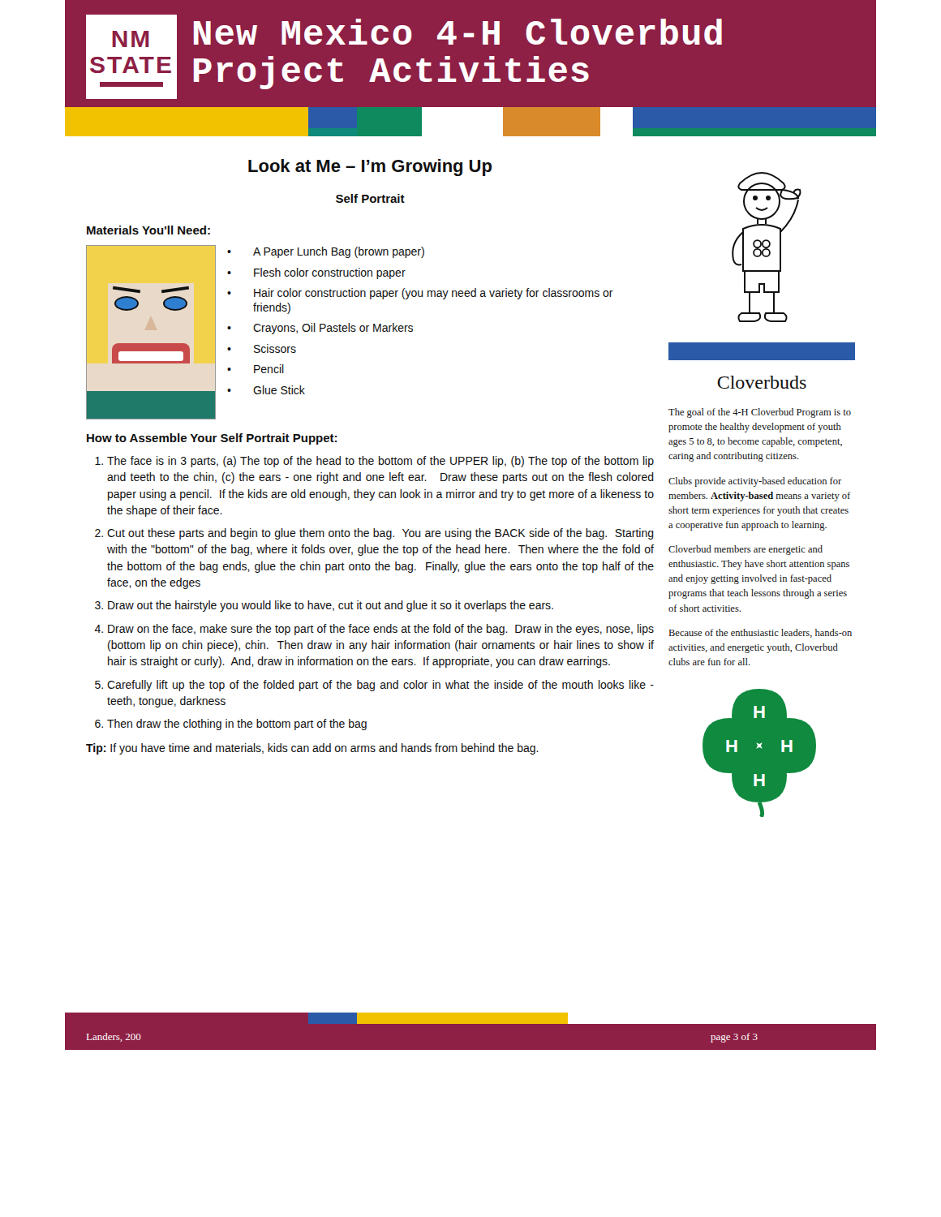NM
STATE
New Mexico 4-H Cloverbud
Project Activities
Look at Me – I’m Growing Up
Self Portrait
Materials You'll Need:
•A Paper Lunch Bag (brown paper)
•Flesh color construction paper
•Hair color construction paper (you may need a variety for classrooms or friends)
•Crayons, Oil Pastels or Markers
•Scissors
•Pencil
•Glue Stick
How to Assemble Your Self Portrait Puppet:
The face is in 3 parts, (a) The top of the head to the bottom of the UPPER lip, (b) The top of the bottom lip and teeth to the chin, (c) the ears - one right and one left ear. Draw these parts out on the flesh colored paper using a pencil. If the kids are old enough, they can look in a mirror and try to get more of a likeness to the shape of their face.
Cut out these parts and begin to glue them onto the bag. You are using the BACK side of the bag. Starting with the "bottom" of the bag, where it folds over, glue the top of the head here. Then where the the fold of the bottom of the bag ends, glue the chin part onto the bag. Finally, glue the ears onto the top half of the face, on the edges
Draw out the hairstyle you would like to have, cut it out and glue it so it overlaps the ears.
Draw on the face, make sure the top part of the face ends at the fold of the bag. Draw in the eyes, nose, lips (bottom lip on chin piece), chin. Then draw in any hair information (hair ornaments or hair lines to show if hair is straight or curly). And, draw in information on the ears. If appropriate, you can draw earrings.
Carefully lift up the top of the folded part of the bag and color in what the inside of the mouth looks like - teeth, tongue, darkness
Then draw the clothing in the bottom part of the bag
Tip: If you have time and materials, kids can add on arms and hands from behind the bag.
Cloverbuds
The goal of the 4-H Cloverbud Program is to promote the healthy development of youth ages 5 to 8, to become capable, competent, caring and contributing citizens.
Clubs provide activity-based education for members. Activity-based means a variety of short term experiences for youth that creates a cooperative fun approach to learning.
Cloverbud members are energetic and enthusiastic. They have short attention spans and enjoy getting involved in fast-paced programs that teach lessons through a series of short activities.
Because of the enthusiastic leaders, hands-on activities, and energetic youth, Cloverbud clubs are fun for all.
H H H H
Landers, 200
page 3 of 3